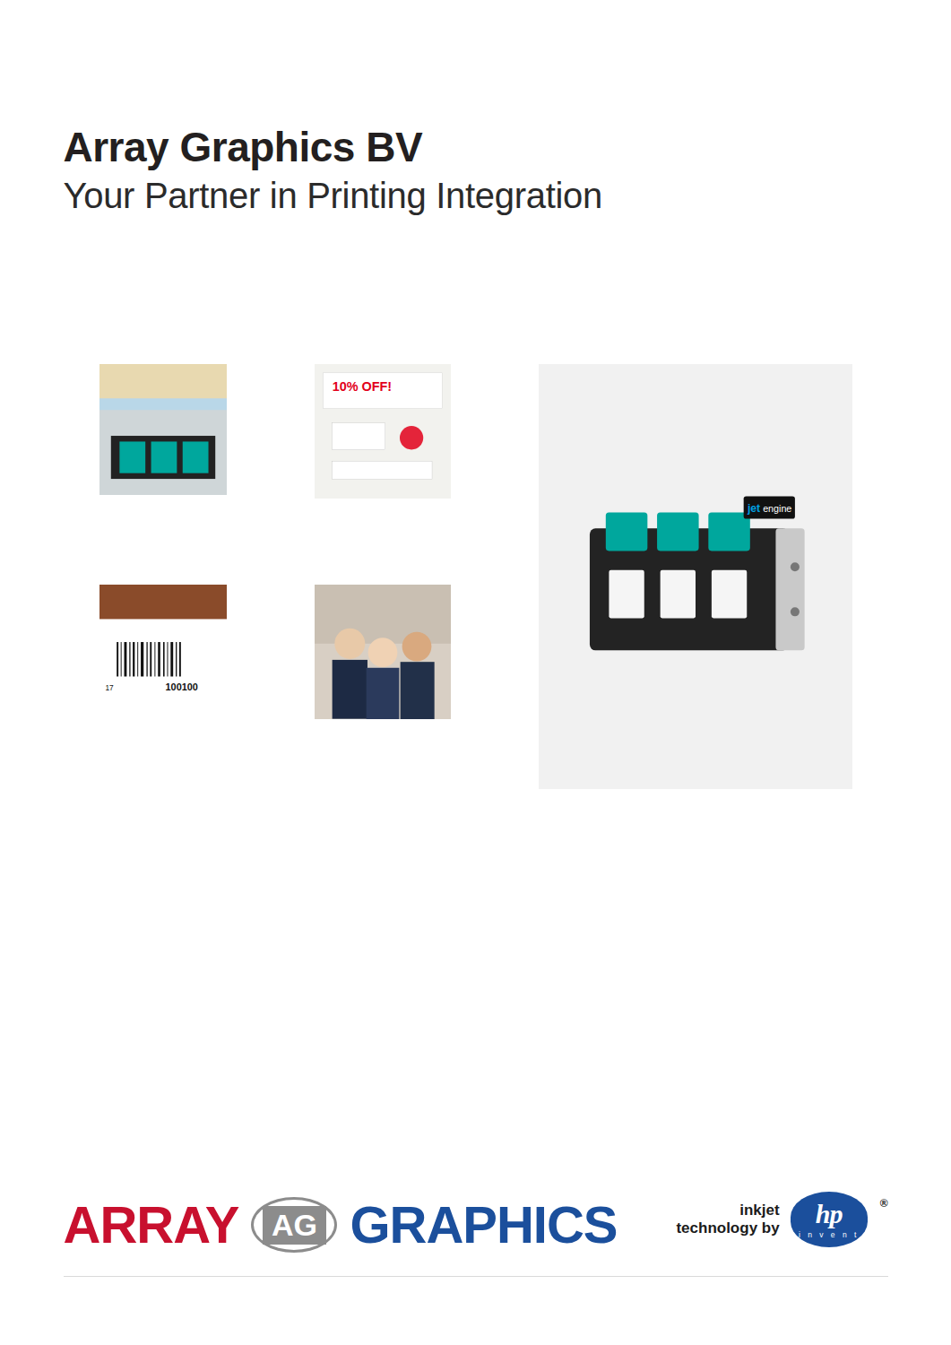Array Graphics BV
Your Partner in Printing Integration
ARRAY AG GRAPHICS
inkjet
technology by
hp i n v e n t
®